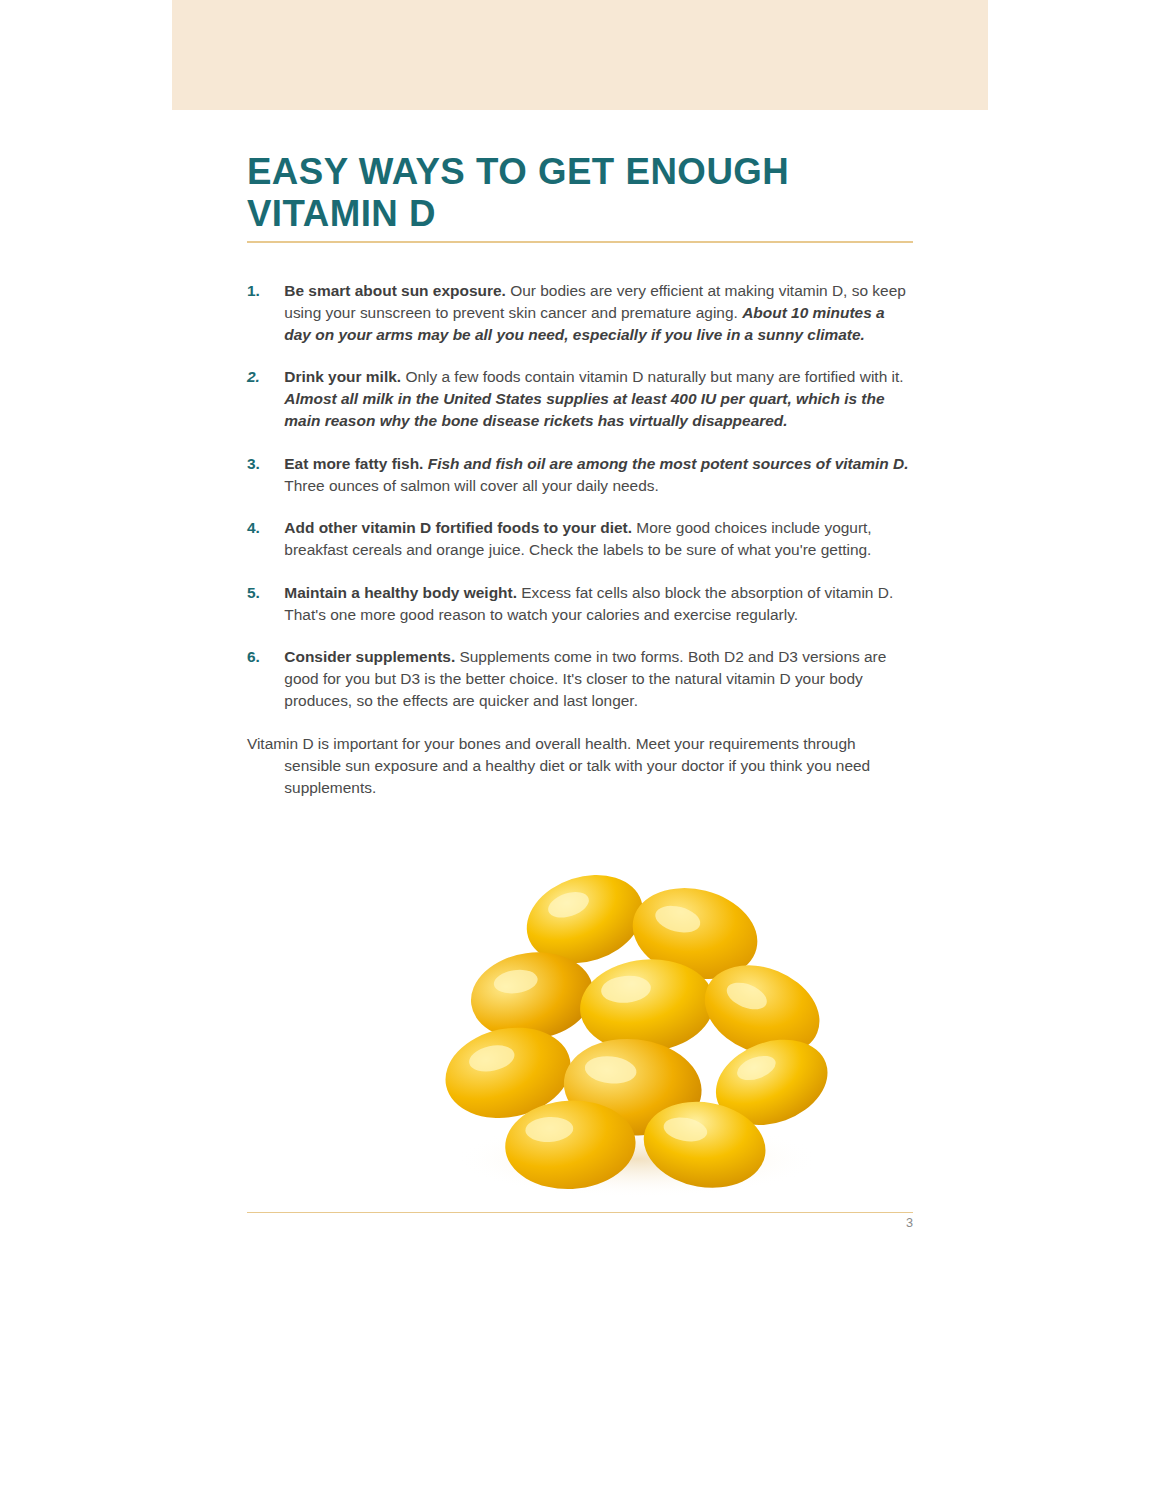EASY WAYS TO GET ENOUGH VITAMIN D
Be smart about sun exposure. Our bodies are very efficient at making vitamin D, so keep using your sunscreen to prevent skin cancer and premature aging. About 10 minutes a day on your arms may be all you need, especially if you live in a sunny climate.
Drink your milk. Only a few foods contain vitamin D naturally but many are fortified with it. Almost all milk in the United States supplies at least 400 IU per quart, which is the main reason why the bone disease rickets has virtually disappeared.
Eat more fatty fish. Fish and fish oil are among the most potent sources of vitamin D. Three ounces of salmon will cover all your daily needs.
Add other vitamin D fortified foods to your diet. More good choices include yogurt, breakfast cereals and orange juice. Check the labels to be sure of what you're getting.
Maintain a healthy body weight. Excess fat cells also block the absorption of vitamin D. That's one more good reason to watch your calories and exercise regularly.
Consider supplements. Supplements come in two forms. Both D2 and D3 versions are good for you but D3 is the better choice. It's closer to the natural vitamin D your body produces, so the effects are quicker and last longer.
Vitamin D is important for your bones and overall health. Meet your requirements through sensible sun exposure and a healthy diet or talk with your doctor if you think you need supplements.
3